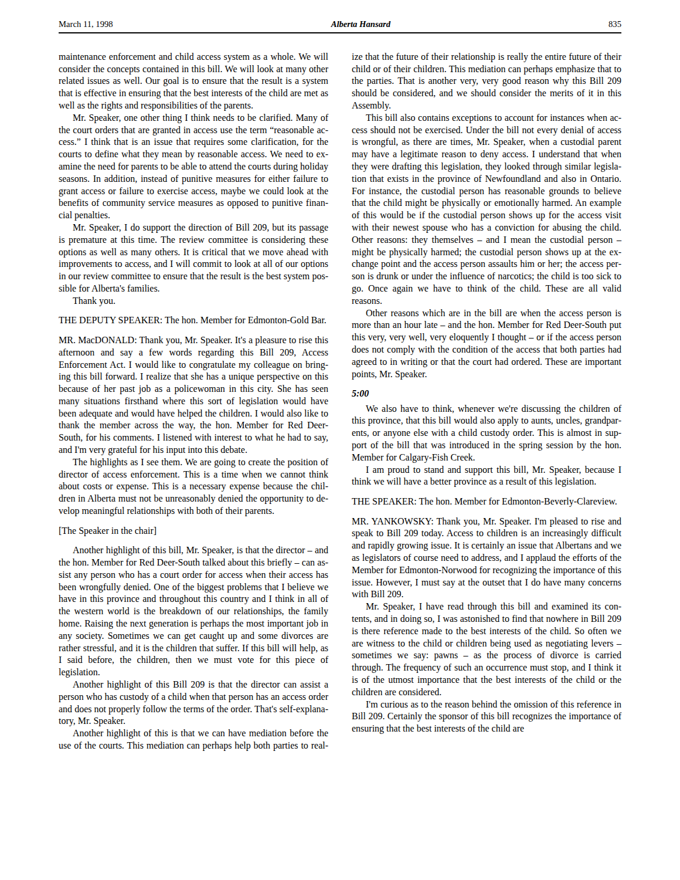March 11, 1998 Alberta Hansard 835
maintenance enforcement and child access system as a whole. We will consider the concepts contained in this bill. We will look at many other related issues as well. Our goal is to ensure that the result is a system that is effective in ensuring that the best interests of the child are met as well as the rights and responsibilities of the parents.
Mr. Speaker, one other thing I think needs to be clarified. Many of the court orders that are granted in access use the term “reasonable access.” I think that is an issue that requires some clarification, for the courts to define what they mean by reasonable access. We need to examine the need for parents to be able to attend the courts during holiday seasons. In addition, instead of punitive measures for either failure to grant access or failure to exercise access, maybe we could look at the benefits of community service measures as opposed to punitive financial penalties.
Mr. Speaker, I do support the direction of Bill 209, but its passage is premature at this time. The review committee is considering these options as well as many others. It is critical that we move ahead with improvements to access, and I will commit to look at all of our options in our review committee to ensure that the result is the best system possible for Alberta's families.
Thank you.
THE DEPUTY SPEAKER: The hon. Member for Edmonton-Gold Bar.
MR. MacDONALD: Thank you, Mr. Speaker. It's a pleasure to rise this afternoon and say a few words regarding this Bill 209, Access Enforcement Act. I would like to congratulate my colleague on bringing this bill forward. I realize that she has a unique perspective on this because of her past job as a policewoman in this city. She has seen many situations firsthand where this sort of legislation would have been adequate and would have helped the children. I would also like to thank the member across the way, the hon. Member for Red Deer-South, for his comments. I listened with interest to what he had to say, and I'm very grateful for his input into this debate.
The highlights as I see them. We are going to create the position of director of access enforcement. This is a time when we cannot think about costs or expense. This is a necessary expense because the children in Alberta must not be unreasonably denied the opportunity to develop meaningful relationships with both of their parents.
[The Speaker in the chair]
Another highlight of this bill, Mr. Speaker, is that the director – and the hon. Member for Red Deer-South talked about this briefly – can assist any person who has a court order for access when their access has been wrongfully denied. One of the biggest problems that I believe we have in this province and throughout this country and I think in all of the western world is the breakdown of our relationships, the family home. Raising the next generation is perhaps the most important job in any society. Sometimes we can get caught up and some divorces are rather stressful, and it is the children that suffer. If this bill will help, as I said before, the children, then we must vote for this piece of legislation.
Another highlight of this Bill 209 is that the director can assist a person who has custody of a child when that person has an access order and does not properly follow the terms of the order. That's self-explanatory, Mr. Speaker.
Another highlight of this is that we can have mediation before the use of the courts. This mediation can perhaps help both parties to realize that the future of their relationship is really the entire future of their child or of their children. This mediation can perhaps emphasize that to the parties. That is another very, very good reason why this Bill 209 should be considered, and we should consider the merits of it in this Assembly.
This bill also contains exceptions to account for instances when access should not be exercised. Under the bill not every denial of access is wrongful, as there are times, Mr. Speaker, when a custodial parent may have a legitimate reason to deny access. I understand that when they were drafting this legislation, they looked through similar legislation that exists in the province of Newfoundland and also in Ontario. For instance, the custodial person has reasonable grounds to believe that the child might be physically or emotionally harmed. An example of this would be if the custodial person shows up for the access visit with their newest spouse who has a conviction for abusing the child. Other reasons: they themselves – and I mean the custodial person – might be physically harmed; the custodial person shows up at the exchange point and the access person assaults him or her; the access person is drunk or under the influence of narcotics; the child is too sick to go. Once again we have to think of the child. These are all valid reasons.
Other reasons which are in the bill are when the access person is more than an hour late – and the hon. Member for Red Deer-South put this very, very well, very eloquently I thought – or if the access person does not comply with the condition of the access that both parties had agreed to in writing or that the court had ordered. These are important points, Mr. Speaker.
5:00
We also have to think, whenever we're discussing the children of this province, that this bill would also apply to aunts, uncles, grandparents, or anyone else with a child custody order. This is almost in support of the bill that was introduced in the spring session by the hon. Member for Calgary-Fish Creek.
I am proud to stand and support this bill, Mr. Speaker, because I think we will have a better province as a result of this legislation.
THE SPEAKER: The hon. Member for Edmonton-Beverly-Clareview.
MR. YANKOWSKY: Thank you, Mr. Speaker. I'm pleased to rise and speak to Bill 209 today. Access to children is an increasingly difficult and rapidly growing issue. It is certainly an issue that Albertans and we as legislators of course need to address, and I applaud the efforts of the Member for Edmonton-Norwood for recognizing the importance of this issue. However, I must say at the outset that I do have many concerns with Bill 209.
Mr. Speaker, I have read through this bill and examined its contents, and in doing so, I was astonished to find that nowhere in Bill 209 is there reference made to the best interests of the child. So often we are witness to the child or children being used as negotiating levers – sometimes we say: pawns – as the process of divorce is carried through. The frequency of such an occurrence must stop, and I think it is of the utmost importance that the best interests of the child or the children are considered.
I'm curious as to the reason behind the omission of this reference in Bill 209. Certainly the sponsor of this bill recognizes the importance of ensuring that the best interests of the child are